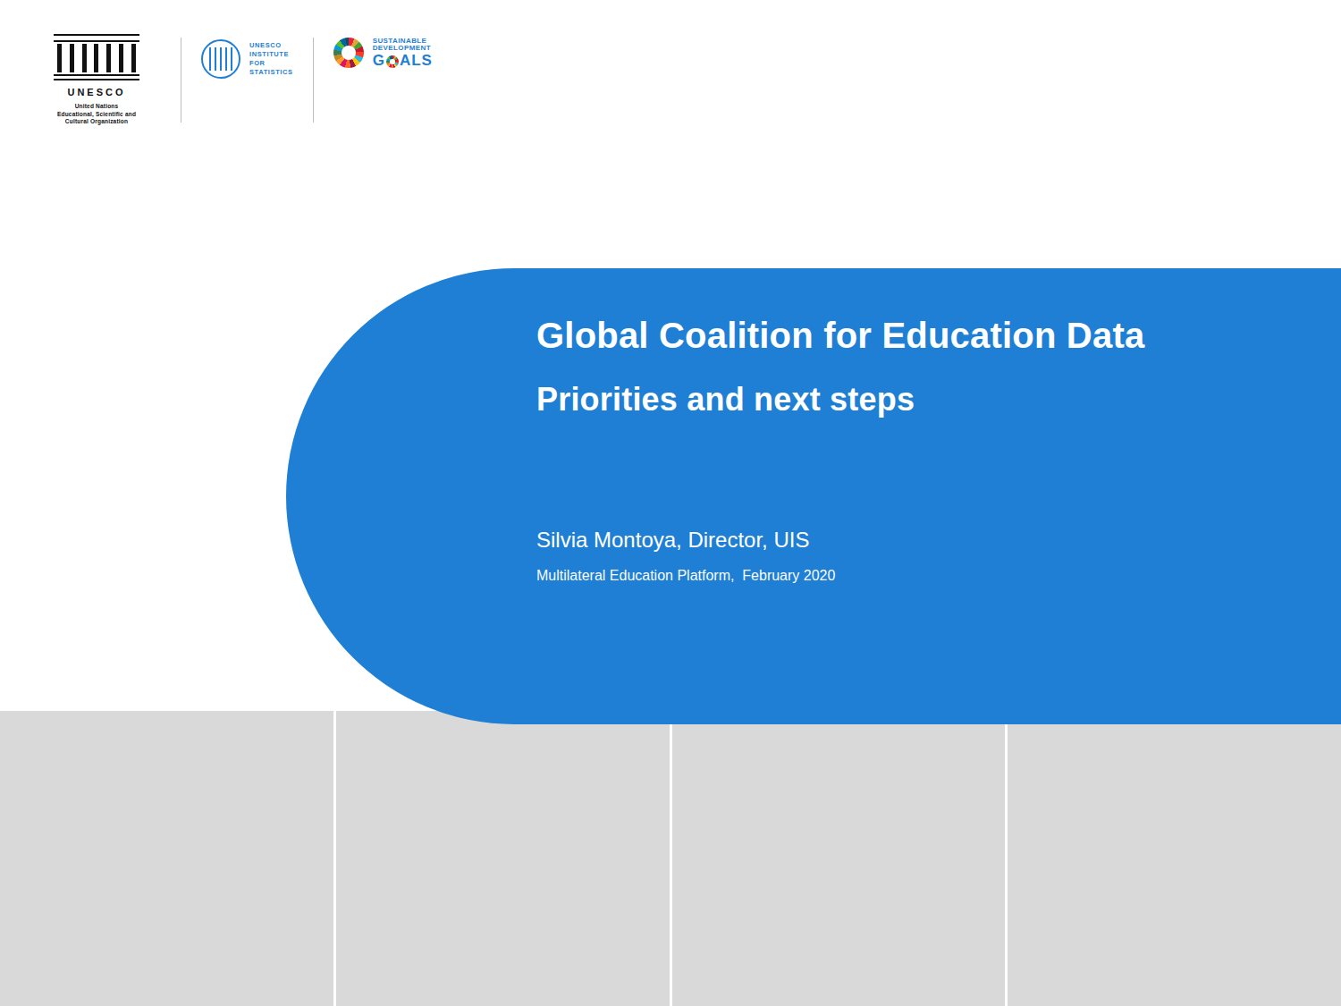UNESCO
United Nations
Educational, Scientific and
Cultural Organization
UNESCO
Institute
for
Statistics
SUSTAINABLE
DEVELOPMENT
G ALS
Global Coalition for Education Data
Priorities and next steps
Silvia Montoya, Director, UIS Multilateral Education Platform, February 2020
Schoolgirls walking with books
Researcher using a microscope in a laboratory
Young girl in a blue shirt
Woman in traditional Andean dress